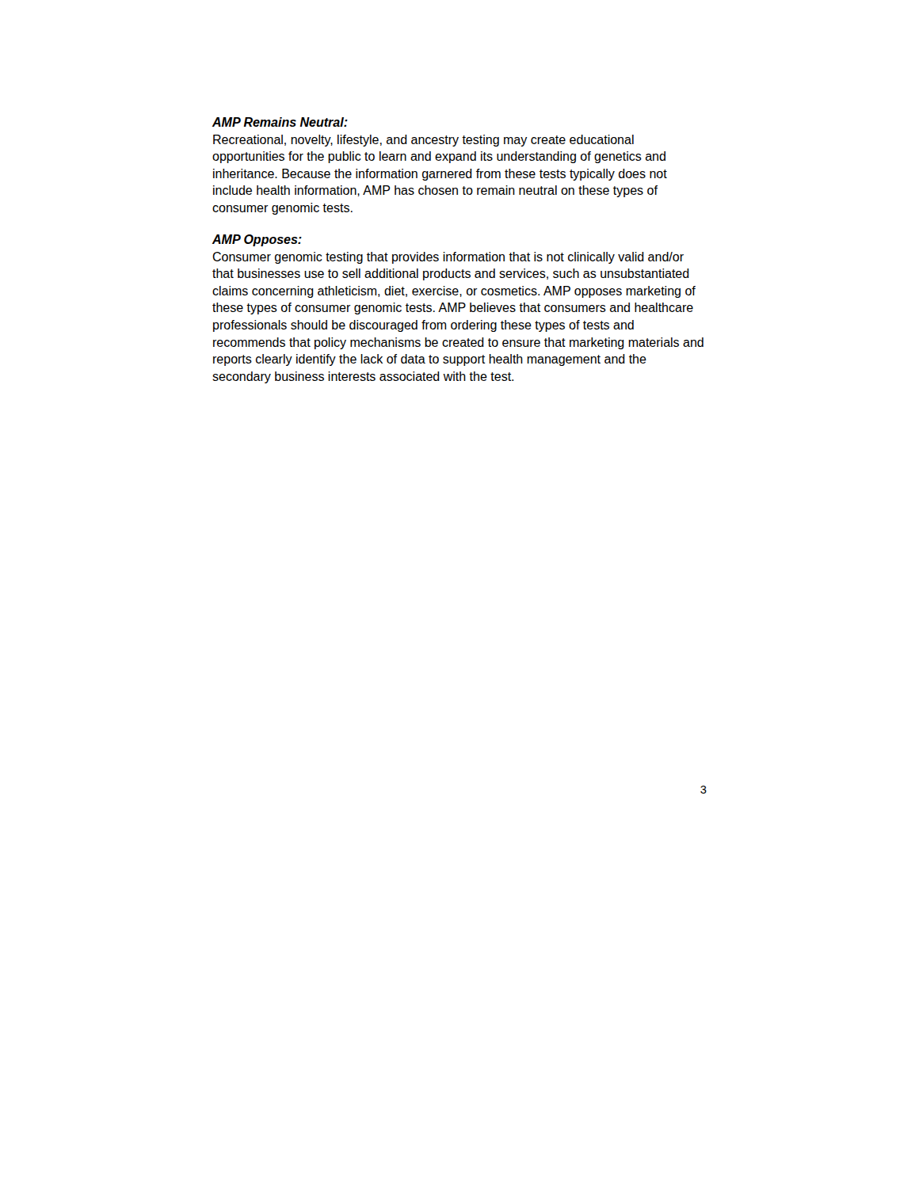AMP Remains Neutral:
Recreational, novelty, lifestyle, and ancestry testing may create educational opportunities for the public to learn and expand its understanding of genetics and inheritance. Because the information garnered from these tests typically does not include health information, AMP has chosen to remain neutral on these types of consumer genomic tests.
AMP Opposes:
Consumer genomic testing that provides information that is not clinically valid and/or that businesses use to sell additional products and services, such as unsubstantiated claims concerning athleticism, diet, exercise, or cosmetics. AMP opposes marketing of these types of consumer genomic tests. AMP believes that consumers and healthcare professionals should be discouraged from ordering these types of tests and recommends that policy mechanisms be created to ensure that marketing materials and reports clearly identify the lack of data to support health management and the secondary business interests associated with the test.
3